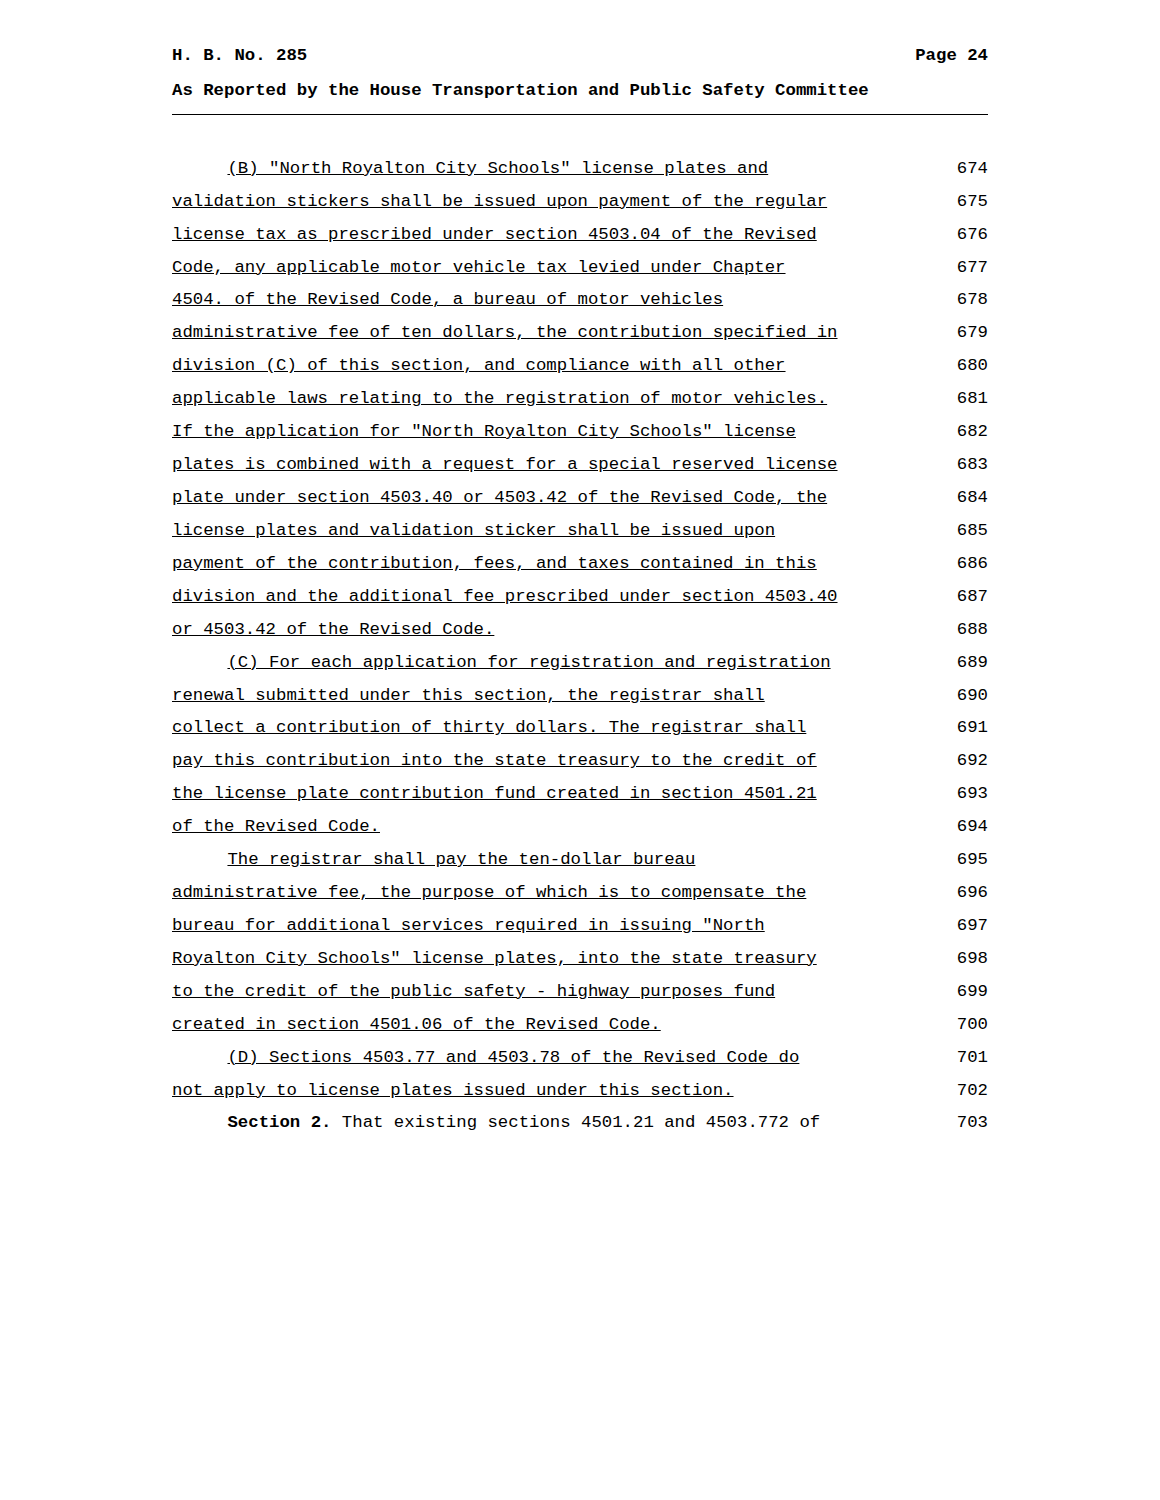H. B. No. 285 Page 24
As Reported by the House Transportation and Public Safety Committee
(B) "North Royalton City Schools" license plates and
674
validation stickers shall be issued upon payment of the regular
675
license tax as prescribed under section 4503.04 of the Revised
676
Code, any applicable motor vehicle tax levied under Chapter
677
4504. of the Revised Code, a bureau of motor vehicles
678
administrative fee of ten dollars, the contribution specified in
679
division (C) of this section, and compliance with all other
680
applicable laws relating to the registration of motor vehicles.
681
If the application for "North Royalton City Schools" license
682
plates is combined with a request for a special reserved license
683
plate under section 4503.40 or 4503.42 of the Revised Code, the
684
license plates and validation sticker shall be issued upon
685
payment of the contribution, fees, and taxes contained in this
686
division and the additional fee prescribed under section 4503.40
687
or 4503.42 of the Revised Code.
688
(C) For each application for registration and registration
689
renewal submitted under this section, the registrar shall
690
collect a contribution of thirty dollars. The registrar shall
691
pay this contribution into the state treasury to the credit of
692
the license plate contribution fund created in section 4501.21
693
of the Revised Code.
694
The registrar shall pay the ten-dollar bureau
695
administrative fee, the purpose of which is to compensate the
696
bureau for additional services required in issuing "North
697
Royalton City Schools" license plates, into the state treasury
698
to the credit of the public safety - highway purposes fund
699
created in section 4501.06 of the Revised Code.
700
(D) Sections 4503.77 and 4503.78 of the Revised Code do
701
not apply to license plates issued under this section.
702
Section 2. That existing sections 4501.21 and 4503.772 of
703